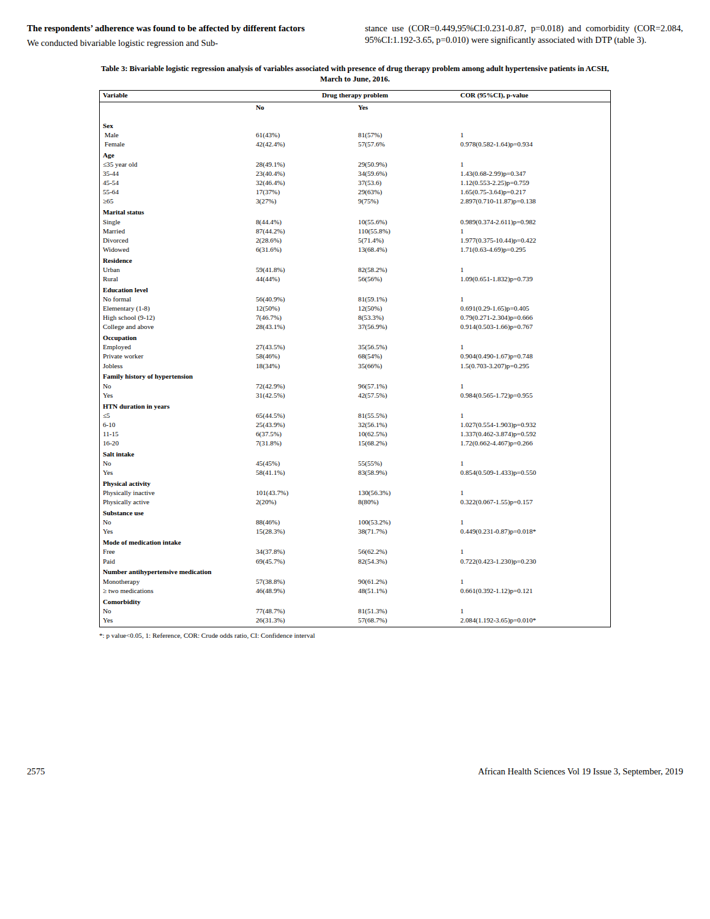The respondents’ adherence was found to be affected by different factors
We conducted bivariable logistic regression and Sub-
stance use (COR=0.449,95%CI:0.231-0.87, p=0.018) and comorbidity (COR=2.084, 95%CI:1.192-3.65, p=0.010) were significantly associated with DTP (table 3).
Table 3: Bivariable logistic regression analysis of variables associated with presence of drug therapy problem among adult hypertensive patients in ACSH, March to June, 2016.
| Variable | Drug therapy problem | COR (95%CI), p-value |
| --- | --- | --- |
| | No | Yes | |
| Sex | | | |
| Male | 61(43%) | 81(57%) | 1 |
| Female | 42(42.4%) | 57(57.6% | 0.978(0.582-1.64)p=0.934 |
| Age | | | |
| ≤35 year old | 28(49.1%) | 29(50.9%) | 1 |
| 35-44 | 23(40.4%) | 34(59.6%) | 1.43(0.68-2.99)p=0.347 |
| 45-54 | 32(46.4%) | 37(53.6) | 1.12(0.553-2.25)p=0.759 |
| 55-64 | 17(37%) | 29(63%) | 1.65(0.75-3.64)p=0.217 |
| ≥65 | 3(27%) | 9(75%) | 2.897(0.710-11.87)p=0.138 |
| Marital status | | | |
| Single | 8(44.4%) | 10(55.6%) | 0.989(0.374-2.611)p=0.982 |
| Married | 87(44.2%) | 110(55.8%) | 1 |
| Divorced | 2(28.6%) | 5(71.4%) | 1.977(0.375-10.44)p=0.422 |
| Widowed | 6(31.6%) | 13(68.4%) | 1.71(0.63-4.69)p=0.295 |
| Residence | | | |
| Urban | 59(41.8%) | 82(58.2%) | 1 |
| Rural | 44(44%) | 56(56%) | 1.09(0.651-1.832)p=0.739 |
| Education level | | | |
| No formal | 56(40.9%) | 81(59.1%) | 1 |
| Elementary (1-8) | 12(50%) | 12(50%) | 0.691(0.29-1.65)p=0.405 |
| High school (9-12) | 7(46.7%) | 8(53.3%) | 0.79(0.271-2.304)p=0.666 |
| College and above | 28(43.1%) | 37(56.9%) | 0.914(0.503-1.66)p=0.767 |
| Occupation | | | |
| Employed | 27(43.5%) | 35(56.5%) | 1 |
| Private worker | 58(46%) | 68(54%) | 0.904(0.490-1.67)p=0.748 |
| Jobless | 18(34%) | 35(66%) | 1.5(0.703-3.207)p=0.295 |
| Family history of hypertension | | | |
| No | 72(42.9%) | 96(57.1%) | 1 |
| Yes | 31(42.5%) | 42(57.5%) | 0.984(0.565-1.72)p=0.955 |
| HTN duration in years | | | |
| ≤5 | 65(44.5%) | 81(55.5%) | 1 |
| 6-10 | 25(43.9%) | 32(56.1%) | 1.027(0.554-1.903)p=0.932 |
| 11-15 | 6(37.5%) | 10(62.5%) | 1.337(0.462-3.874)p=0.592 |
| 16-20 | 7(31.8%) | 15(68.2%) | 1.72(0.662-4.467)p=0.266 |
| Salt intake | | | |
| No | 45(45%) | 55(55%) | 1 |
| Yes | 58(41.1%) | 83(58.9%) | 0.854(0.509-1.433)p=0.550 |
| Physical activity | | | |
| Physically inactive | 101(43.7%) | 130(56.3%) | 1 |
| Physically active | 2(20%) | 8(80%) | 0.322(0.067-1.55)p=0.157 |
| Substance use | | | |
| No | 88(46%) | 100(53.2%) | 1 |
| Yes | 15(28.3%) | 38(71.7%) | 0.449(0.231-0.87)p=0.018* |
| Mode of medication intake | | | |
| Free | 34(37.8%) | 56(62.2%) | 1 |
| Paid | 69(45.7%) | 82(54.3%) | 0.722(0.423-1.230)p=0.230 |
| Number antihypertensive medication | | | |
| Monotherapy | 57(38.8%) | 90(61.2%) | 1 |
| ≥ two medications | 46(48.9%) | 48(51.1%) | 0.661(0.392-1.12)p=0.121 |
| Comorbidity | | | |
| No | 77(48.7%) | 81(51.3%) | 1 |
| Yes | 26(31.3%) | 57(68.7%) | 2.084(1.192-3.65)p=0.010* |
*: p value<0.05, 1: Reference, COR: Crude odds ratio, CI: Confidence interval
2575
African Health Sciences Vol 19 Issue 3, September, 2019